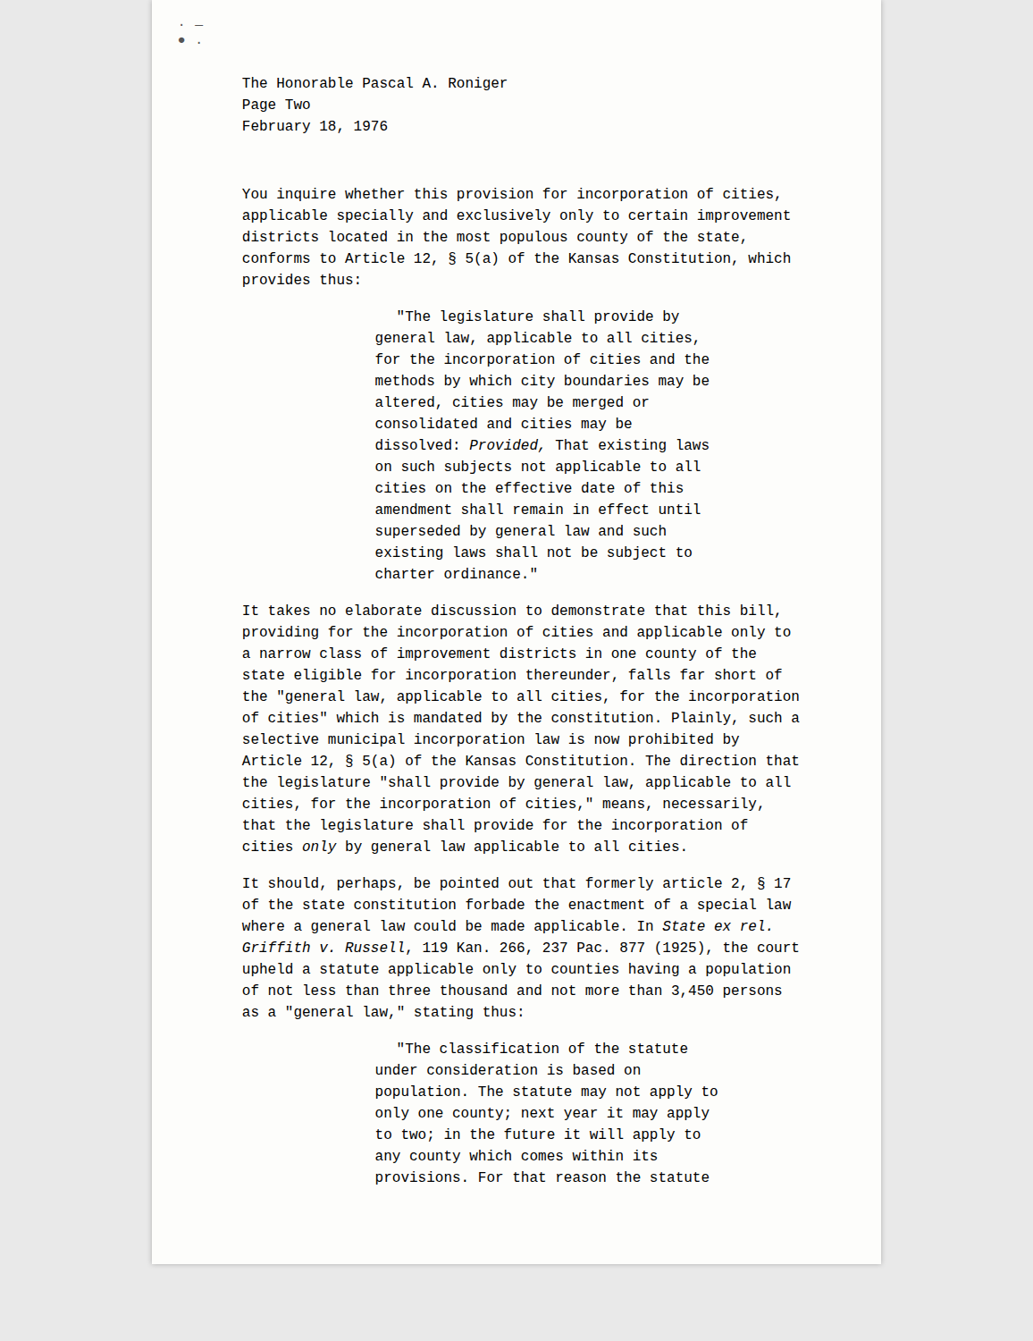· —
● .
The Honorable Pascal A. Roniger
Page Two
February 18, 1976
You inquire whether this provision for incorporation of cities, applicable specially and exclusively only to certain improvement districts located in the most populous county of the state, conforms to Article 12, § 5(a) of the Kansas Constitution, which provides thus:
"The legislature shall provide by general law, applicable to all cities, for the incorporation of cities and the methods by which city boundaries may be altered, cities may be merged or consolidated and cities may be dissolved: Provided, That existing laws on such subjects not applicable to all cities on the effective date of this amendment shall remain in effect until superseded by general law and such existing laws shall not be subject to charter ordinance."
It takes no elaborate discussion to demonstrate that this bill, providing for the incorporation of cities and applicable only to a narrow class of improvement districts in one county of the state eligible for incorporation thereunder, falls far short of the "general law, applicable to all cities, for the incorporation of cities" which is mandated by the constitution. Plainly, such a selective municipal incorporation law is now prohibited by Article 12, § 5(a) of the Kansas Constitution. The direction that the legislature "shall provide by general law, applicable to all cities, for the incorporation of cities," means, necessarily, that the legislature shall provide for the incorporation of cities only by general law applicable to all cities.
It should, perhaps, be pointed out that formerly article 2, § 17 of the state constitution forbade the enactment of a special law where a general law could be made applicable. In State ex rel. Griffith v. Russell, 119 Kan. 266, 237 Pac. 877 (1925), the court upheld a statute applicable only to counties having a population of not less than three thousand and not more than 3,450 persons as a "general law," stating thus:
"The classification of the statute under consideration is based on population. The statute may not apply to only one county; next year it may apply to two; in the future it will apply to any county which comes within its provisions. For that reason the statute